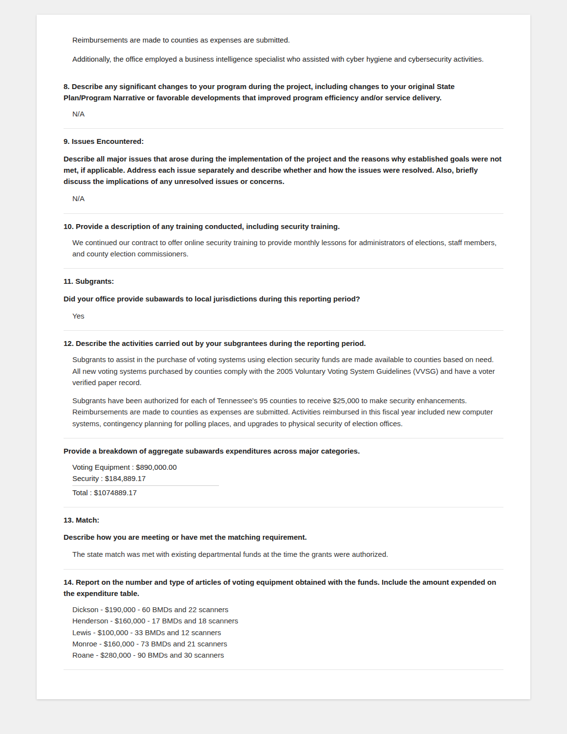Reimbursements are made to counties as expenses are submitted.
Additionally, the office employed a business intelligence specialist who assisted with cyber hygiene and cybersecurity activities.
8. Describe any significant changes to your program during the project, including changes to your original State Plan/Program Narrative or favorable developments that improved program efficiency and/or service delivery.
N/A
9. Issues Encountered:
Describe all major issues that arose during the implementation of the project and the reasons why established goals were not met, if applicable. Address each issue separately and describe whether and how the issues were resolved. Also, briefly discuss the implications of any unresolved issues or concerns.
N/A
10. Provide a description of any training conducted, including security training.
We continued our contract to offer online security training to provide monthly lessons for administrators of elections, staff members, and county election commissioners.
11. Subgrants:
Did your office provide subawards to local jurisdictions during this reporting period?
Yes
12. Describe the activities carried out by your subgrantees during the reporting period.
Subgrants to assist in the purchase of voting systems using election security funds are made available to counties based on need. All new voting systems purchased by counties comply with the 2005 Voluntary Voting System Guidelines (VVSG) and have a voter verified paper record.
Subgrants have been authorized for each of Tennessee's 95 counties to receive $25,000 to make security enhancements. Reimbursements are made to counties as expenses are submitted. Activities reimbursed in this fiscal year included new computer systems, contingency planning for polling places, and upgrades to physical security of election offices.
Provide a breakdown of aggregate subawards expenditures across major categories.
Voting Equipment : $890,000.00
Security : $184,889.17
Total : $1074889.17
13. Match:
Describe how you are meeting or have met the matching requirement.
The state match was met with existing departmental funds at the time the grants were authorized.
14. Report on the number and type of articles of voting equipment obtained with the funds. Include the amount expended on the expenditure table.
Dickson - $190,000 - 60 BMDs and 22 scanners
Henderson - $160,000 - 17 BMDs and 18 scanners
Lewis - $100,000 - 33 BMDs and 12 scanners
Monroe - $160,000 - 73 BMDs and 21 scanners
Roane - $280,000 - 90 BMDs and 30 scanners